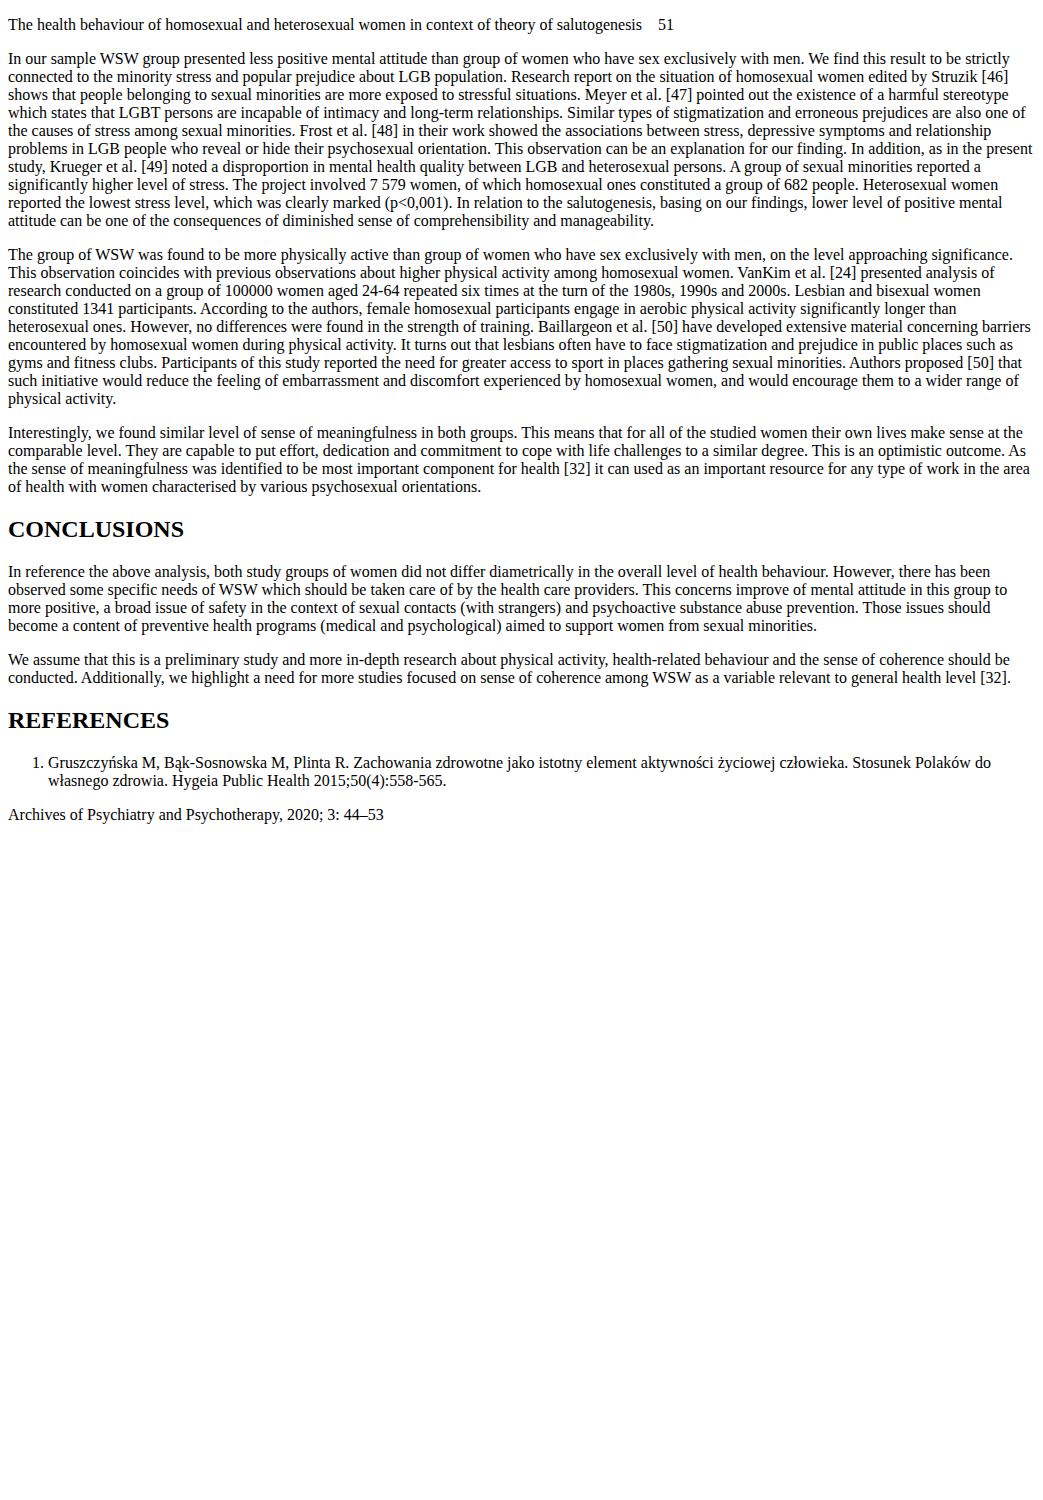The health behaviour of homosexual and heterosexual women in context of theory of salutogenesis 51
In our sample WSW group presented less positive mental attitude than group of women who have sex exclusively with men. We find this result to be strictly connected to the minority stress and popular prejudice about LGB population. Research report on the situation of homosexual women edited by Struzik [46] shows that people belonging to sexual minorities are more exposed to stressful situations. Meyer et al. [47] pointed out the existence of a harmful stereotype which states that LGBT persons are incapable of intimacy and long-term relationships. Similar types of stigmatization and erroneous prejudices are also one of the causes of stress among sexual minorities. Frost et al. [48] in their work showed the associations between stress, depressive symptoms and relationship problems in LGB people who reveal or hide their psychosexual orientation. This observation can be an explanation for our finding. In addition, as in the present study, Krueger et al. [49] noted a disproportion in mental health quality between LGB and heterosexual persons. A group of sexual minorities reported a significantly higher level of stress. The project involved 7 579 women, of which homosexual ones constituted a group of 682 people. Heterosexual women reported the lowest stress level, which was clearly marked (p<0,001). In relation to the salutogenesis, basing on our findings, lower level of positive mental attitude can be one of the consequences of diminished sense of comprehensibility and manageability.
The group of WSW was found to be more physically active than group of women who have sex exclusively with men, on the level approaching significance. This observation coincides with previous observations about higher physical activity among homosexual women. VanKim et al. [24] presented analysis of research conducted on a group of 100000 women aged 24-64 repeated six times at the turn of the 1980s, 1990s and 2000s. Lesbian and bisexual women constituted 1341 participants. According to the authors, female homosexual participants engage in aerobic physical activity significantly longer than heterosexual ones. However, no differences were found in the strength of training. Baillargeon et al. [50] have developed extensive material concerning barriers encountered by homosexual women during physical activity. It turns out that lesbians often have to face stigmatization and prejudice in public places such as gyms and fitness clubs. Participants of this study reported the need for greater access to sport in places gathering sexual minorities. Authors proposed [50] that such initiative would reduce the feeling of embarrassment and discomfort experienced by homosexual women, and would encourage them to a wider range of physical activity.
Interestingly, we found similar level of sense of meaningfulness in both groups. This means that for all of the studied women their own lives make sense at the comparable level. They are capable to put effort, dedication and commitment to cope with life challenges to a similar degree. This is an optimistic outcome. As the sense of meaningfulness was identified to be most important component for health [32] it can used as an important resource for any type of work in the area of health with women characterised by various psychosexual orientations.
CONCLUSIONS
In reference the above analysis, both study groups of women did not differ diametrically in the overall level of health behaviour. However, there has been observed some specific needs of WSW which should be taken care of by the health care providers. This concerns improve of mental attitude in this group to more positive, a broad issue of safety in the context of sexual contacts (with strangers) and psychoactive substance abuse prevention. Those issues should become a content of preventive health programs (medical and psychological) aimed to support women from sexual minorities.
We assume that this is a preliminary study and more in-depth research about physical activity, health-related behaviour and the sense of coherence should be conducted. Additionally, we highlight a need for more studies focused on sense of coherence among WSW as a variable relevant to general health level [32].
REFERENCES
Gruszczyńska M, Bąk-Sosnowska M, Plinta R. Zachowania zdrowotne jako istotny element aktywności życiowej człowieka. Stosunek Polaków do własnego zdrowia. Hygeia Public Health 2015;50(4):558-565.
Archives of Psychiatry and Psychotherapy, 2020; 3: 44–53